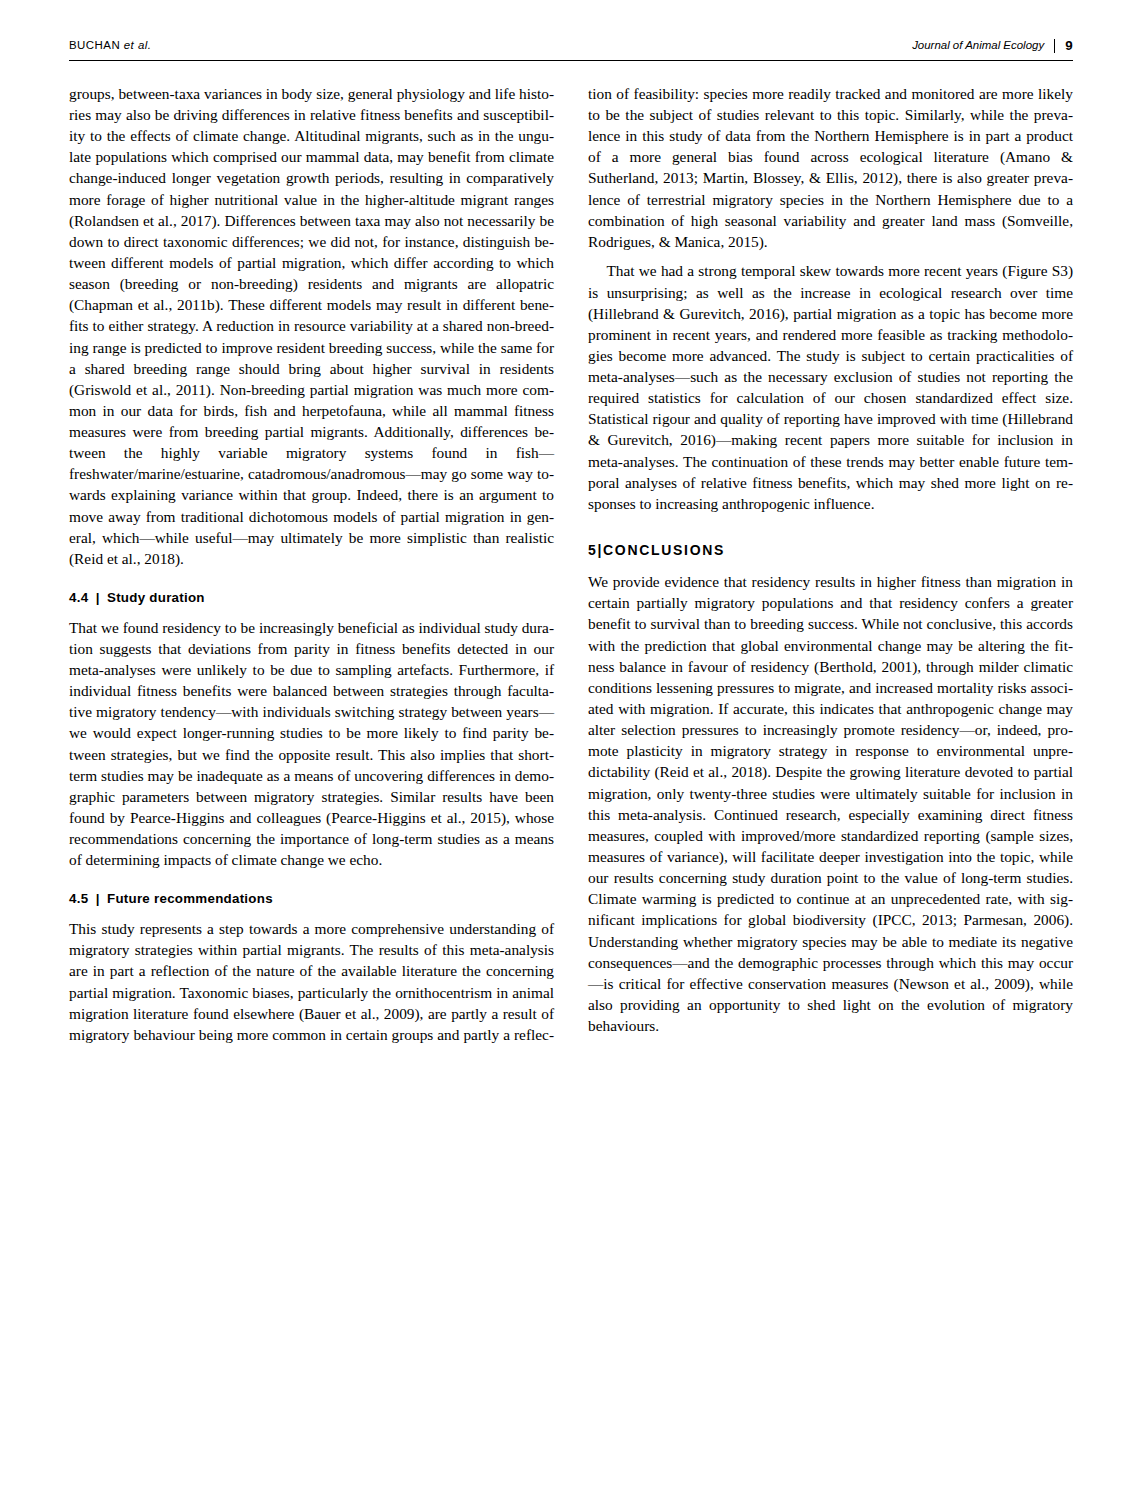BUCHAN et al.
Journal of Animal Ecology 9
groups, between-taxa variances in body size, general physiology and life histories may also be driving differences in relative fitness benefits and susceptibility to the effects of climate change. Altitudinal migrants, such as in the ungulate populations which comprised our mammal data, may benefit from climate change-induced longer vegetation growth periods, resulting in comparatively more forage of higher nutritional value in the higher-altitude migrant ranges (Rolandsen et al., 2017). Differences between taxa may also not necessarily be down to direct taxonomic differences; we did not, for instance, distinguish between different models of partial migration, which differ according to which season (breeding or non-breeding) residents and migrants are allopatric (Chapman et al., 2011b). These different models may result in different benefits to either strategy. A reduction in resource variability at a shared non-breeding range is predicted to improve resident breeding success, while the same for a shared breeding range should bring about higher survival in residents (Griswold et al., 2011). Non-breeding partial migration was much more common in our data for birds, fish and herpetofauna, while all mammal fitness measures were from breeding partial migrants. Additionally, differences between the highly variable migratory systems found in fish—freshwater/marine/estuarine, catadromous/anadromous—may go some way towards explaining variance within that group. Indeed, there is an argument to move away from traditional dichotomous models of partial migration in general, which—while useful—may ultimately be more simplistic than realistic (Reid et al., 2018).
4.4|Study duration
That we found residency to be increasingly beneficial as individual study duration suggests that deviations from parity in fitness benefits detected in our meta-analyses were unlikely to be due to sampling artefacts. Furthermore, if individual fitness benefits were balanced between strategies through facultative migratory tendency—with individuals switching strategy between years—we would expect longer-running studies to be more likely to find parity between strategies, but we find the opposite result. This also implies that short-term studies may be inadequate as a means of uncovering differences in demographic parameters between migratory strategies. Similar results have been found by Pearce-Higgins and colleagues (Pearce-Higgins et al., 2015), whose recommendations concerning the importance of long-term studies as a means of determining impacts of climate change we echo.
4.5|Future recommendations
This study represents a step towards a more comprehensive understanding of migratory strategies within partial migrants. The results of this meta-analysis are in part a reflection of the nature of the available literature the concerning partial migration. Taxonomic biases, particularly the ornithocentrism in animal migration literature found elsewhere (Bauer et al., 2009), are partly a result of migratory behaviour being more common in certain groups and partly a reflection of feasibility: species more readily tracked and monitored are more likely to be the subject of studies relevant to this topic. Similarly, while the prevalence in this study of data from the Northern Hemisphere is in part a product of a more general bias found across ecological literature (Amano & Sutherland, 2013; Martin, Blossey, & Ellis, 2012), there is also greater prevalence of terrestrial migratory species in the Northern Hemisphere due to a combination of high seasonal variability and greater land mass (Somveille, Rodrigues, & Manica, 2015).
That we had a strong temporal skew towards more recent years (Figure S3) is unsurprising; as well as the increase in ecological research over time (Hillebrand & Gurevitch, 2016), partial migration as a topic has become more prominent in recent years, and rendered more feasible as tracking methodologies become more advanced. The study is subject to certain practicalities of meta-analyses—such as the necessary exclusion of studies not reporting the required statistics for calculation of our chosen standardized effect size. Statistical rigour and quality of reporting have improved with time (Hillebrand & Gurevitch, 2016)—making recent papers more suitable for inclusion in meta-analyses. The continuation of these trends may better enable future temporal analyses of relative fitness benefits, which may shed more light on responses to increasing anthropogenic influence.
5|CONCLUSIONS
We provide evidence that residency results in higher fitness than migration in certain partially migratory populations and that residency confers a greater benefit to survival than to breeding success. While not conclusive, this accords with the prediction that global environmental change may be altering the fitness balance in favour of residency (Berthold, 2001), through milder climatic conditions lessening pressures to migrate, and increased mortality risks associated with migration. If accurate, this indicates that anthropogenic change may alter selection pressures to increasingly promote residency—or, indeed, promote plasticity in migratory strategy in response to environmental unpredictability (Reid et al., 2018). Despite the growing literature devoted to partial migration, only twenty-three studies were ultimately suitable for inclusion in this meta-analysis. Continued research, especially examining direct fitness measures, coupled with improved/more standardized reporting (sample sizes, measures of variance), will facilitate deeper investigation into the topic, while our results concerning study duration point to the value of long-term studies. Climate warming is predicted to continue at an unprecedented rate, with significant implications for global biodiversity (IPCC, 2013; Parmesan, 2006). Understanding whether migratory species may be able to mediate its negative consequences—and the demographic processes through which this may occur—is critical for effective conservation measures (Newson et al., 2009), while also providing an opportunity to shed light on the evolution of migratory behaviours.